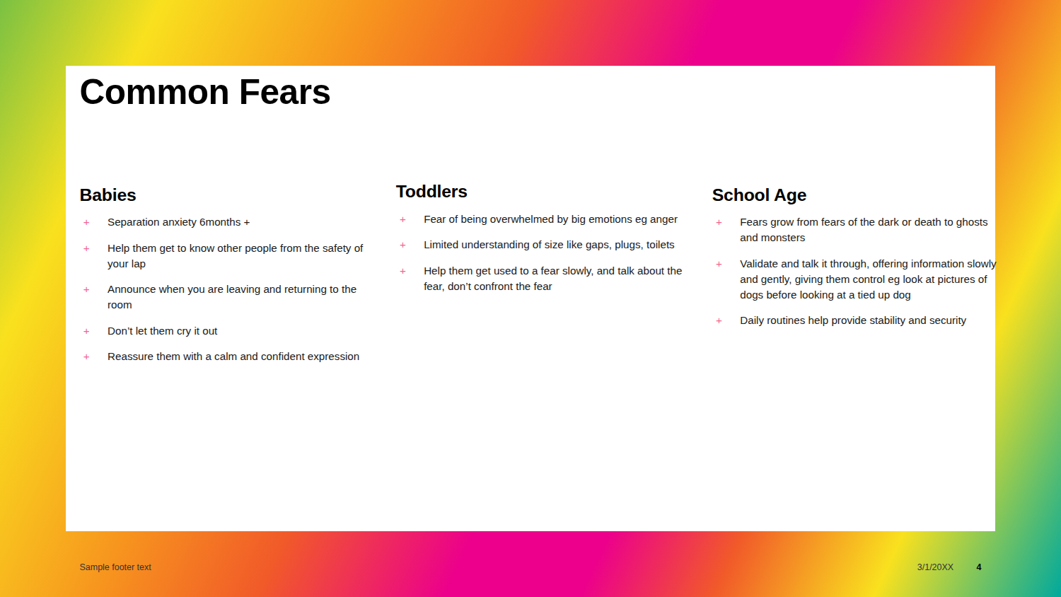Common Fears
Babies
Separation anxiety 6months +
Help them get to know other people from the safety of your lap
Announce when you are leaving and returning to the room
Don’t let them cry it out
Reassure them with a calm and confident expression
Toddlers
Fear of being overwhelmed by big emotions eg anger
Limited understanding of size like gaps, plugs, toilets
Help them get used to a fear slowly, and talk about the fear, don’t confront the fear
School Age
Fears grow from fears of the dark or death to ghosts and monsters
Validate and talk it through, offering information slowly and gently, giving them control eg look at pictures of dogs before looking at a tied up dog
Daily routines help provide stability and security
Sample footer text 3/1/20XX 4